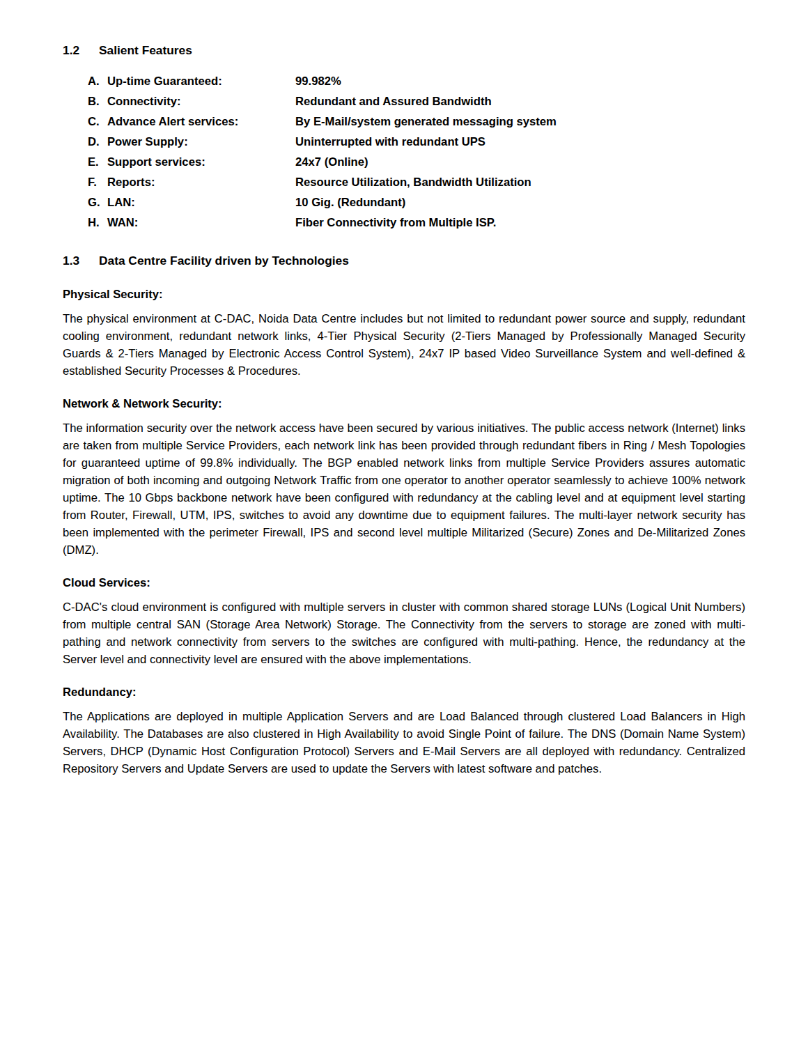1.2 Salient Features
A. Up-time Guaranteed: 99.982%
B. Connectivity: Redundant and Assured Bandwidth
C. Advance Alert services: By E-Mail/system generated messaging system
D. Power Supply: Uninterrupted with redundant UPS
E. Support services: 24x7 (Online)
F. Reports: Resource Utilization, Bandwidth Utilization
G. LAN: 10 Gig. (Redundant)
H. WAN: Fiber Connectivity from Multiple ISP.
1.3 Data Centre Facility driven by Technologies
Physical Security:
The physical environment at C-DAC, Noida Data Centre includes but not limited to redundant power source and supply, redundant cooling environment, redundant network links, 4-Tier Physical Security (2-Tiers Managed by Professionally Managed Security Guards & 2-Tiers Managed by Electronic Access Control System), 24x7 IP based Video Surveillance System and well-defined & established Security Processes & Procedures.
Network & Network Security:
The information security over the network access have been secured by various initiatives. The public access network (Internet) links are taken from multiple Service Providers, each network link has been provided through redundant fibers in Ring / Mesh Topologies for guaranteed uptime of 99.8% individually. The BGP enabled network links from multiple Service Providers assures automatic migration of both incoming and outgoing Network Traffic from one operator to another operator seamlessly to achieve 100% network uptime. The 10 Gbps backbone network have been configured with redundancy at the cabling level and at equipment level starting from Router, Firewall, UTM, IPS, switches to avoid any downtime due to equipment failures. The multi-layer network security has been implemented with the perimeter Firewall, IPS and second level multiple Militarized (Secure) Zones and De-Militarized Zones (DMZ).
Cloud Services:
C-DAC's cloud environment is configured with multiple servers in cluster with common shared storage LUNs (Logical Unit Numbers) from multiple central SAN (Storage Area Network) Storage. The Connectivity from the servers to storage are zoned with multi-pathing and network connectivity from servers to the switches are configured with multi-pathing. Hence, the redundancy at the Server level and connectivity level are ensured with the above implementations.
Redundancy:
The Applications are deployed in multiple Application Servers and are Load Balanced through clustered Load Balancers in High Availability. The Databases are also clustered in High Availability to avoid Single Point of failure. The DNS (Domain Name System) Servers, DHCP (Dynamic Host Configuration Protocol) Servers and E-Mail Servers are all deployed with redundancy. Centralized Repository Servers and Update Servers are used to update the Servers with latest software and patches.